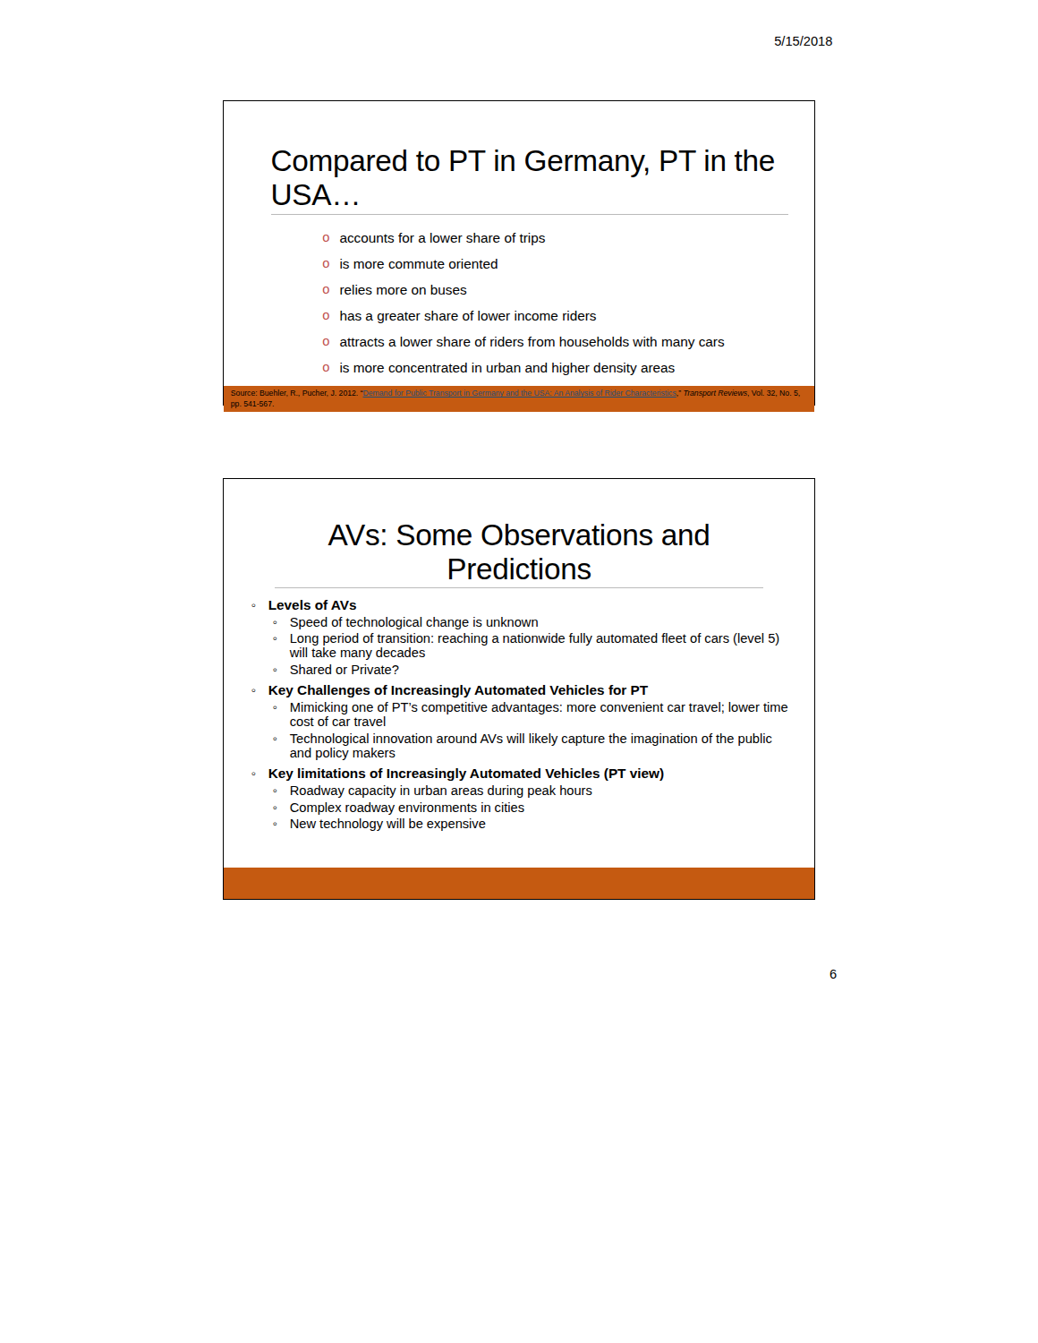5/15/2018
Compared to PT in Germany, PT in the USA…
accounts for a lower share of trips
is more commute oriented
relies more on buses
has a greater share of lower income riders
attracts a lower share of riders from households with many cars
is more concentrated in urban and higher density areas
Source: Buehler, R., Pucher, J. 2012. “Demand for Public Transport in Germany and the USA: An Analysis of Rider Characteristics,” Transport Reviews, Vol. 32, No. 5, pp. 541-567.
AVs: Some Observations and Predictions
Levels of AVs
Speed of technological change is unknown
Long period of transition: reaching a nationwide fully automated fleet of cars (level 5) will take many decades
Shared or Private?
Key Challenges of Increasingly Automated Vehicles for PT
Mimicking one of PT’s competitive advantages: more convenient car travel; lower time cost of car travel
Technological innovation around AVs will likely capture the imagination of the public and policy makers
Key limitations of Increasingly Automated Vehicles (PT view)
Roadway capacity in urban areas during peak hours
Complex roadway environments in cities
New technology will be expensive
6